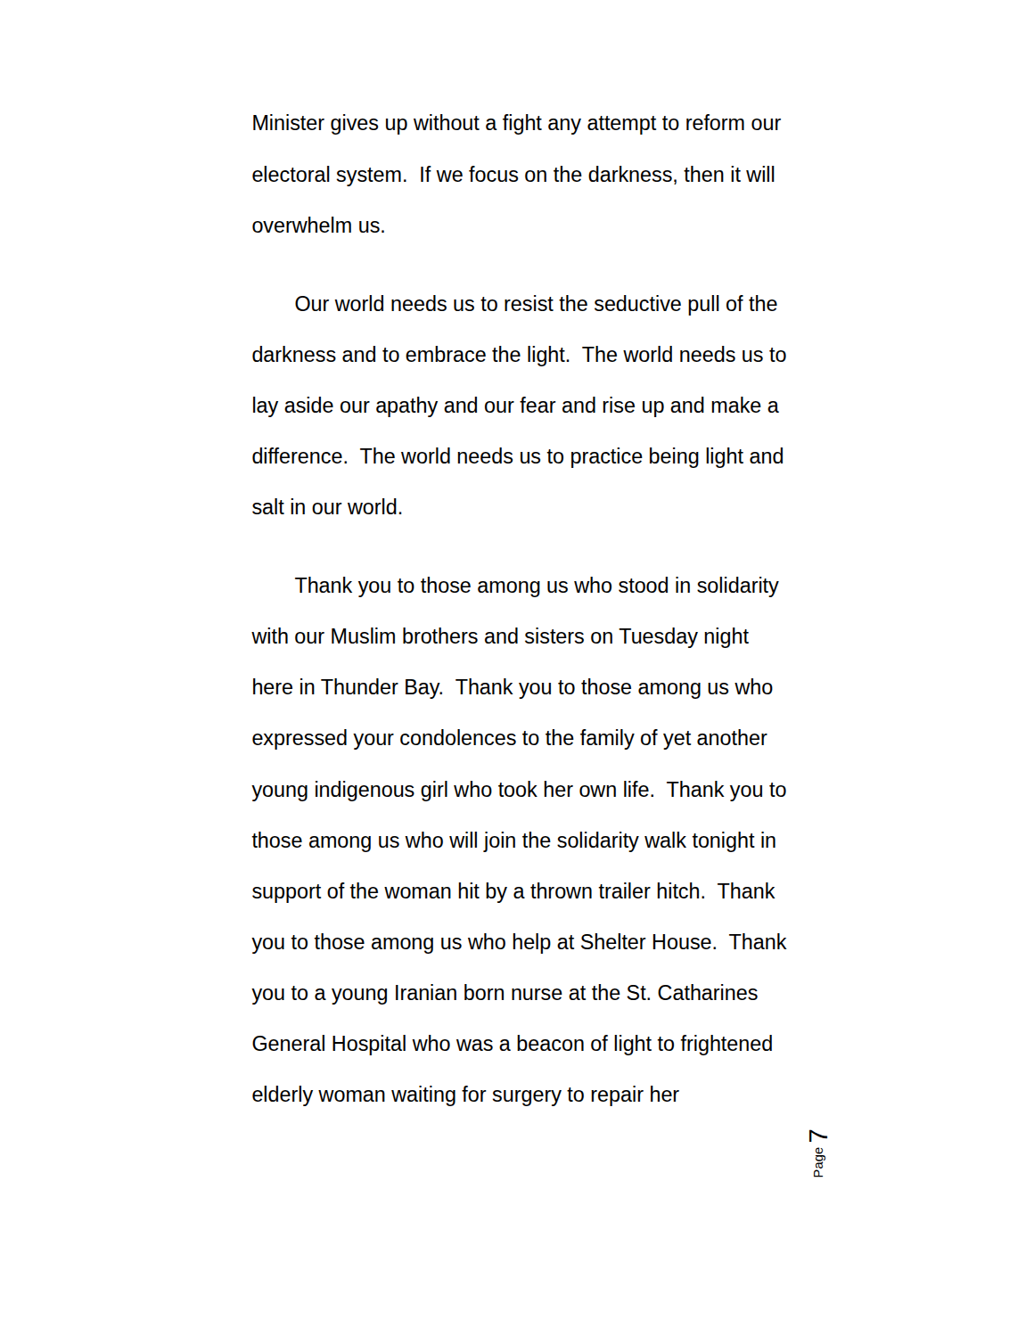Minister gives up without a fight any attempt to reform our electoral system. If we focus on the darkness, then it will overwhelm us.
Our world needs us to resist the seductive pull of the darkness and to embrace the light. The world needs us to lay aside our apathy and our fear and rise up and make a difference. The world needs us to practice being light and salt in our world.
Thank you to those among us who stood in solidarity with our Muslim brothers and sisters on Tuesday night here in Thunder Bay. Thank you to those among us who expressed your condolences to the family of yet another young indigenous girl who took her own life. Thank you to those among us who will join the solidarity walk tonight in support of the woman hit by a thrown trailer hitch. Thank you to those among us who help at Shelter House. Thank you to a young Iranian born nurse at the St. Catharines General Hospital who was a beacon of light to frightened elderly woman waiting for surgery to repair her
Page 7